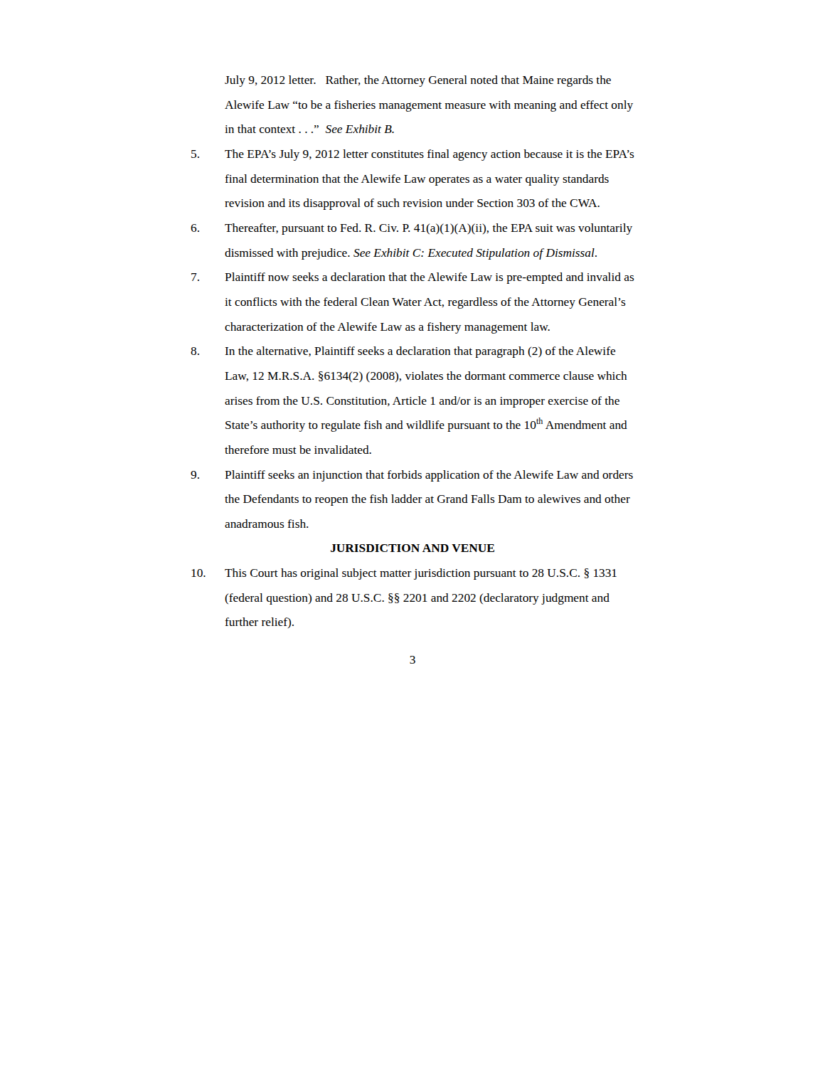July 9, 2012 letter. Rather, the Attorney General noted that Maine regards the Alewife Law “to be a fisheries management measure with meaning and effect only in that context . . .” See Exhibit B.
The EPA’s July 9, 2012 letter constitutes final agency action because it is the EPA’s final determination that the Alewife Law operates as a water quality standards revision and its disapproval of such revision under Section 303 of the CWA.
Thereafter, pursuant to Fed. R. Civ. P. 41(a)(1)(A)(ii), the EPA suit was voluntarily dismissed with prejudice. See Exhibit C: Executed Stipulation of Dismissal.
Plaintiff now seeks a declaration that the Alewife Law is pre-empted and invalid as it conflicts with the federal Clean Water Act, regardless of the Attorney General’s characterization of the Alewife Law as a fishery management law.
In the alternative, Plaintiff seeks a declaration that paragraph (2) of the Alewife Law, 12 M.R.S.A. §6134(2) (2008), violates the dormant commerce clause which arises from the U.S. Constitution, Article 1 and/or is an improper exercise of the State’s authority to regulate fish and wildlife pursuant to the 10th Amendment and therefore must be invalidated.
Plaintiff seeks an injunction that forbids application of the Alewife Law and orders the Defendants to reopen the fish ladder at Grand Falls Dam to alewives and other anadramous fish.
JURISDICTION AND VENUE
This Court has original subject matter jurisdiction pursuant to 28 U.S.C. § 1331 (federal question) and 28 U.S.C. §§ 2201 and 2202 (declaratory judgment and further relief).
3